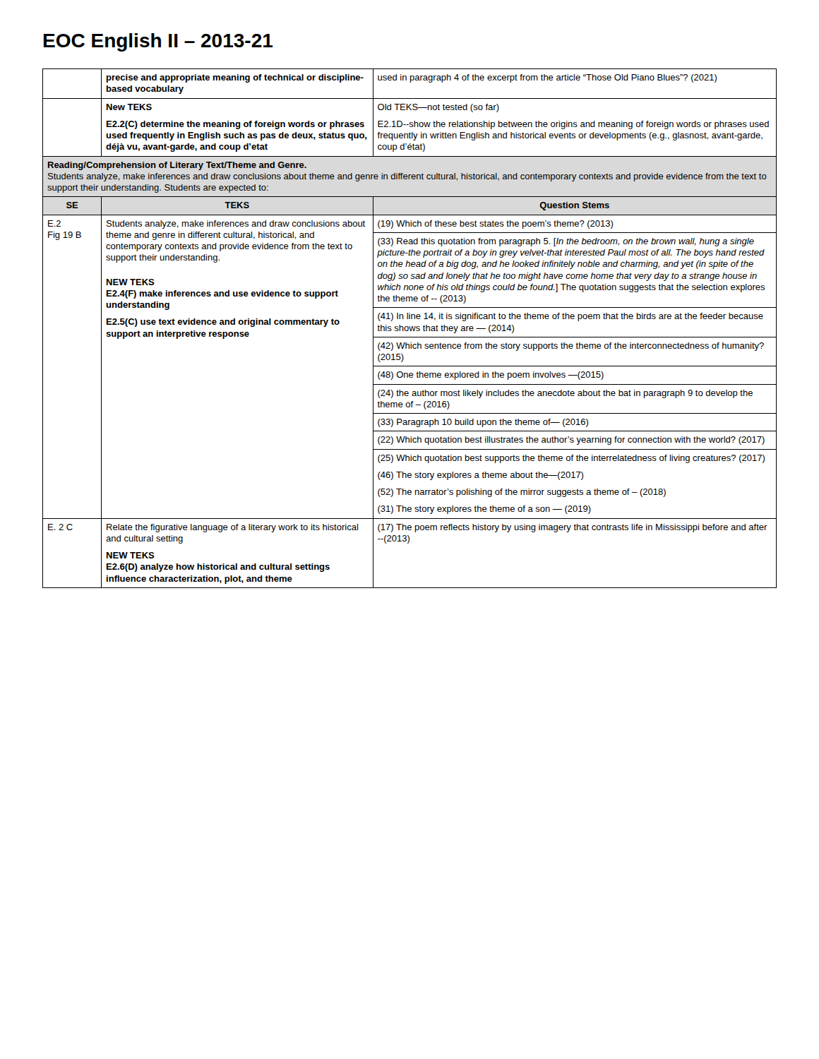EOC English II – 2013-21
| | precise and appropriate meaning of technical or discipline-based vocabulary | used in paragraph 4 of the excerpt from the article “Those Old Piano Blues”? (2021) |
| | New TEKS E2.2(C) determine the meaning of foreign words or phrases used frequently in English such as pas de deux, status quo, déjà vu, avant-garde, and coup d’etat | Old TEKS—not tested (so far) E2.1D--show the relationship between the origins and meaning of foreign words or phrases used frequently in written English and historical events or developments (e.g., glasnost, avant-garde, coup d’état) |
| Reading/Comprehension of Literary Text/Theme and Genre. Students analyze, make inferences and draw conclusions about theme and genre in different cultural, historical, and contemporary contexts and provide evidence from the text to support their understanding. Students are expected to: |
| SE | TEKS | Question Stems |
| E.2 Fig 19 B | Students analyze, make inferences and draw conclusions about theme and genre in different cultural, historical, and contemporary contexts and provide evidence from the text to support their understanding. NEW TEKS E2.4(F) make inferences and use evidence to support understanding E2.5(C) use text evidence and original commentary to support an interpretive response | / (19) Which of these best states the poem’s theme? (2013) / / (33) Read this quotation from paragraph 5. [ In the bedroom, on the brown wall, hung a single picture-the portrait of a boy in grey velvet-that interested Paul most of all. The boys hand rested on the head of a big dog, and he looked infinitely noble and charming, and yet (in spite of the dog) so sad and lonely that he too might have come home that very day to a strange house in which none of his old things could be found. ] The quotation suggests that the selection explores the theme of -- (2013) / / (41) In line 14, it is significant to the theme of the poem that the birds are at the feeder because this shows that they are — (2014) / / (42) Which sentence from the story supports the theme of the interconnectedness of humanity? (2015) / / (48) One theme explored in the poem involves —(2015) / / (24) the author most likely includes the anecdote about the bat in paragraph 9 to develop the theme of – (2016) / / (33) Paragraph 10 build upon the theme of— (2016) / / (22) Which quotation best illustrates the author’s yearning for connection with the world? (2017) / / (25) Which quotation best supports the theme of the interrelatedness of living creatures? (2017) (46) The story explores a theme about the—(2017) (52) The narrator’s polishing of the mirror suggests a theme of – (2018) (31) The story explores the theme of a son — (2019) / |
| E. 2 C | Relate the figurative language of a literary work to its historical and cultural setting NEW TEKS E2.6(D) analyze how historical and cultural settings influence characterization, plot, and theme | (17) The poem reflects history by using imagery that contrasts life in Mississippi before and after --(2013) |